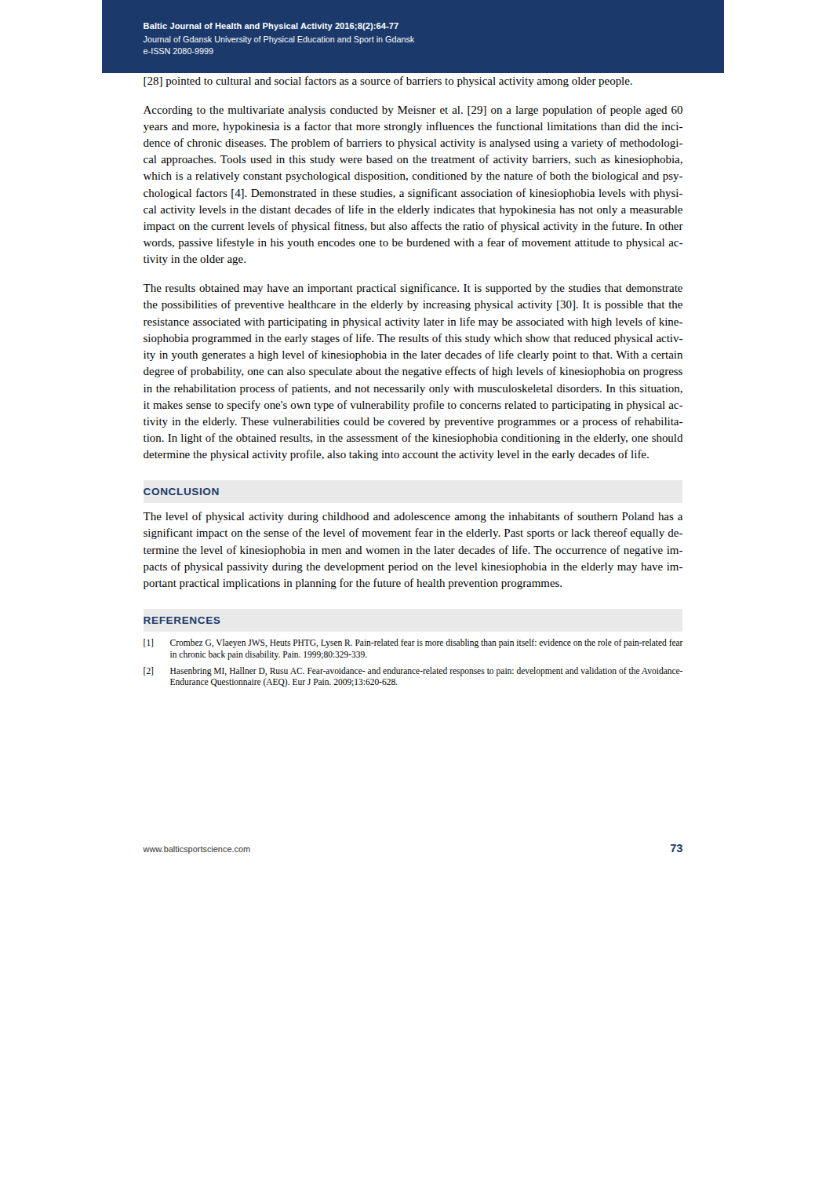Baltic Journal of Health and Physical Activity 2016;8(2):64-77
Journal of Gdansk University of Physical Education and Sport in Gdansk
e-ISSN 2080-9999
[28] pointed to cultural and social factors as a source of barriers to physical activity among older people.
According to the multivariate analysis conducted by Meisner et al. [29] on a large population of people aged 60 years and more, hypokinesia is a factor that more strongly influences the functional limitations than did the incidence of chronic diseases. The problem of barriers to physical activity is analysed using a variety of methodological approaches. Tools used in this study were based on the treatment of activity barriers, such as kinesiophobia, which is a relatively constant psychological disposition, conditioned by the nature of both the biological and psychological factors [4]. Demonstrated in these studies, a significant association of kinesiophobia levels with physical activity levels in the distant decades of life in the elderly indicates that hypokinesia has not only a measurable impact on the current levels of physical fitness, but also affects the ratio of physical activity in the future. In other words, passive lifestyle in his youth encodes one to be burdened with a fear of movement attitude to physical activity in the older age.
The results obtained may have an important practical significance. It is supported by the studies that demonstrate the possibilities of preventive healthcare in the elderly by increasing physical activity [30]. It is possible that the resistance associated with participating in physical activity later in life may be associated with high levels of kinesiophobia programmed in the early stages of life. The results of this study which show that reduced physical activity in youth generates a high level of kinesiophobia in the later decades of life clearly point to that. With a certain degree of probability, one can also speculate about the negative effects of high levels of kinesiophobia on progress in the rehabilitation process of patients, and not necessarily only with musculoskeletal disorders. In this situation, it makes sense to specify one's own type of vulnerability profile to concerns related to participating in physical activity in the elderly. These vulnerabilities could be covered by preventive programmes or a process of rehabilitation. In light of the obtained results, in the assessment of the kinesiophobia conditioning in the elderly, one should determine the physical activity profile, also taking into account the activity level in the early decades of life.
conclusion
The level of physical activity during childhood and adolescence among the inhabitants of southern Poland has a significant impact on the sense of the level of movement fear in the elderly. Past sports or lack thereof equally determine the level of kinesiophobia in men and women in the later decades of life. The occurrence of negative impacts of physical passivity during the development period on the level kinesiophobia in the elderly may have important practical implications in planning for the future of health prevention programmes.
references
[1]
Crombez G, Vlaeyen JWS, Heuts PHTG, Lysen R. Pain-related fear is more disabling than pain itself: evidence on the role of pain-related fear in chronic back pain disability. Pain. 1999;80:329-339.
[2]
Hasenbring MI, Hallner D, Rusu AC. Fear-avoidance- and endurance-related responses to pain: development and validation of the Avoidance-Endurance Questionnaire (AEQ). Eur J Pain. 2009;13:620-628.
www.balticsportscience.com 73